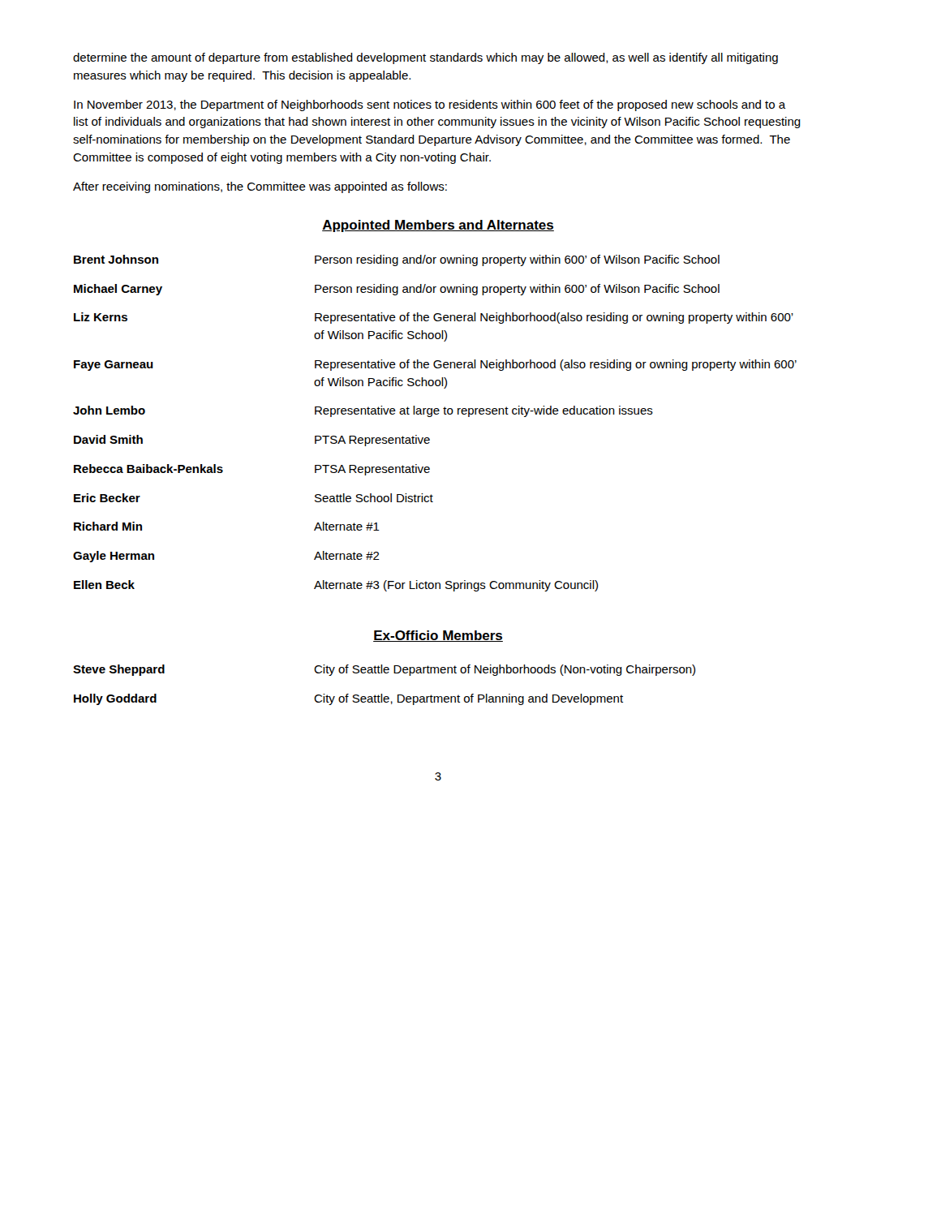determine the amount of departure from established development standards which may be allowed, as well as identify all mitigating measures which may be required. This decision is appealable.
In November 2013, the Department of Neighborhoods sent notices to residents within 600 feet of the proposed new schools and to a list of individuals and organizations that had shown interest in other community issues in the vicinity of Wilson Pacific School requesting self-nominations for membership on the Development Standard Departure Advisory Committee, and the Committee was formed. The Committee is composed of eight voting members with a City non-voting Chair.
After receiving nominations, the Committee was appointed as follows:
Appointed Members and Alternates
| Brent Johnson | Person residing and/or owning property within 600’ of Wilson Pacific School |
| Michael Carney | Person residing and/or owning property within 600’ of Wilson Pacific School |
| Liz Kerns | Representative of the General Neighborhood(also residing or owning property within 600’ of Wilson Pacific School) |
| Faye Garneau | Representative of the General Neighborhood (also residing or owning property within 600’ of Wilson Pacific School) |
| John Lembo | Representative at large to represent city-wide education issues |
| David Smith | PTSA Representative |
| Rebecca Baiback-Penkals | PTSA Representative |
| Eric Becker | Seattle School District |
| Richard Min | Alternate #1 |
| Gayle Herman | Alternate #2 |
| Ellen Beck | Alternate #3 (For Licton Springs Community Council) |
Ex-Officio Members
| Steve Sheppard | City of Seattle Department of Neighborhoods (Non-voting Chairperson) |
| Holly Goddard | City of Seattle, Department of Planning and Development |
3